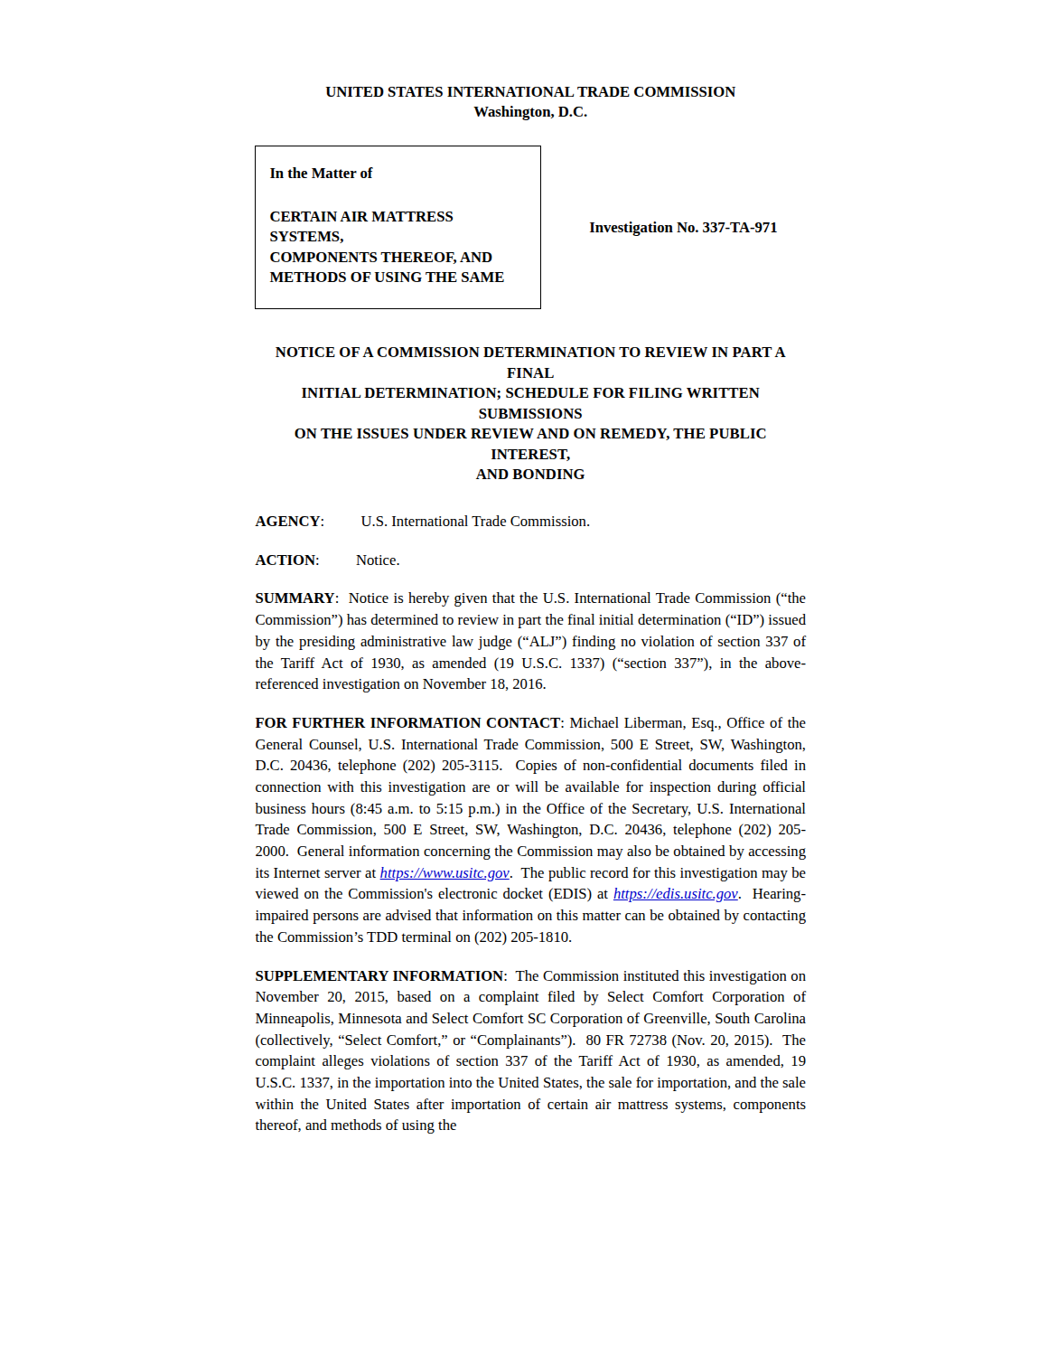UNITED STATES INTERNATIONAL TRADE COMMISSION Washington, D.C.
In the Matter of
CERTAIN AIR MATTRESS SYSTEMS,
COMPONENTS THEREOF, AND
METHODS OF USING THE SAME
Investigation No. 337-TA-971
Notice of a Commission Determination to Review in Part a Final
Initial Determination; Schedule for Filing Written Submissions
on the Issues Under Review and on Remedy, the Public Interest,
and Bonding
AGENCY: U.S. International Trade Commission.
ACTION: Notice.
SUMMARY: Notice is hereby given that the U.S. International Trade Commission (“the Commission”) has determined to review in part the final initial determination (“ID”) issued by the presiding administrative law judge (“ALJ”) finding no violation of section 337 of the Tariff Act of 1930, as amended (19 U.S.C. 1337) (“section 337”), in the above-referenced investigation on November 18, 2016.
FOR FURTHER INFORMATION CONTACT: Michael Liberman, Esq., Office of the General Counsel, U.S. International Trade Commission, 500 E Street, SW, Washington, D.C. 20436, telephone (202) 205-3115. Copies of non-confidential documents filed in connection with this investigation are or will be available for inspection during official business hours (8:45 a.m. to 5:15 p.m.) in the Office of the Secretary, U.S. International Trade Commission, 500 E Street, SW, Washington, D.C. 20436, telephone (202) 205-2000. General information concerning the Commission may also be obtained by accessing its Internet server at https://www.usitc.gov. The public record for this investigation may be viewed on the Commission's electronic docket (EDIS) at https://edis.usitc.gov. Hearing-impaired persons are advised that information on this matter can be obtained by contacting the Commission’s TDD terminal on (202) 205-1810.
SUPPLEMENTARY INFORMATION: The Commission instituted this investigation on November 20, 2015, based on a complaint filed by Select Comfort Corporation of Minneapolis, Minnesota and Select Comfort SC Corporation of Greenville, South Carolina (collectively, “Select Comfort,” or “Complainants”). 80 FR 72738 (Nov. 20, 2015). The complaint alleges violations of section 337 of the Tariff Act of 1930, as amended, 19 U.S.C. 1337, in the importation into the United States, the sale for importation, and the sale within the United States after importation of certain air mattress systems, components thereof, and methods of using the